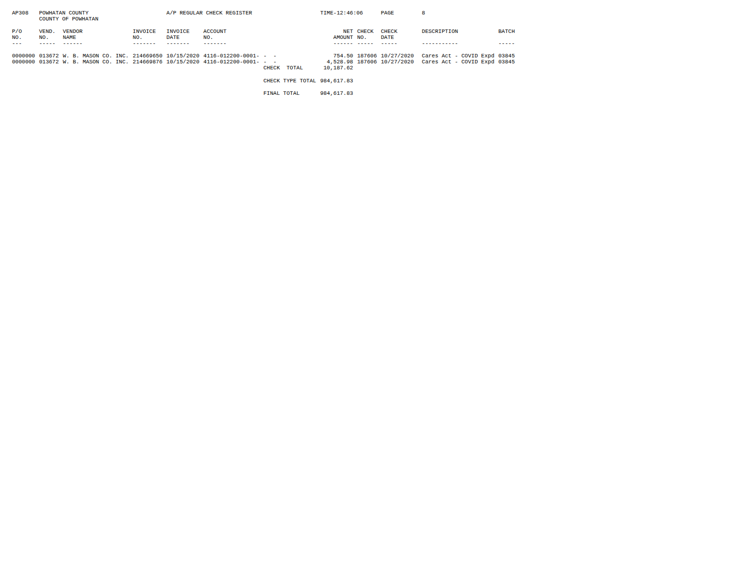| AP308 | POWHATAN COUNTY | A/P REGULAR CHECK REGISTER | TIME-12:46:06 | PAGE | 8 | |
| | COUNTY OF POWHATAN | |
| P/O | VEND. | VENDOR | INVOICE | INVOICE | ACCOUNT | | NET | CHECK | CHECK | | DESCRIPTION | BATCH |
| NO. | NO. | NAME | NO. | DATE | NO. | | AMOUNT | NO. | DATE | | | |
| --- | ----- | ------ | ------- | ------- | ------- | | ------ | ----- | ----- | | ----------- | ----- |
| 0000000 | 013672 | W. B. MASON CO. INC. | 214669650 | 10/15/2020 | 4116-012200-0001- | - - | 754.50 | 187606 | 10/27/2020 | | Cares Act - COVID Expd | 03845 |
| 0000000 | 013672 | W. B. MASON CO. INC. | 214669876 | 10/15/2020 | 4116-012200-0001- | - - | 4,528.98 | 187606 | 10/27/2020 | | Cares Act - COVID Expd | 03845 |
| | CHECK TOTAL | 10,187.62 | |
| | CHECK TYPE TOTAL | 984,617.83 | |
| | FINAL TOTAL | 984,617.83 | |